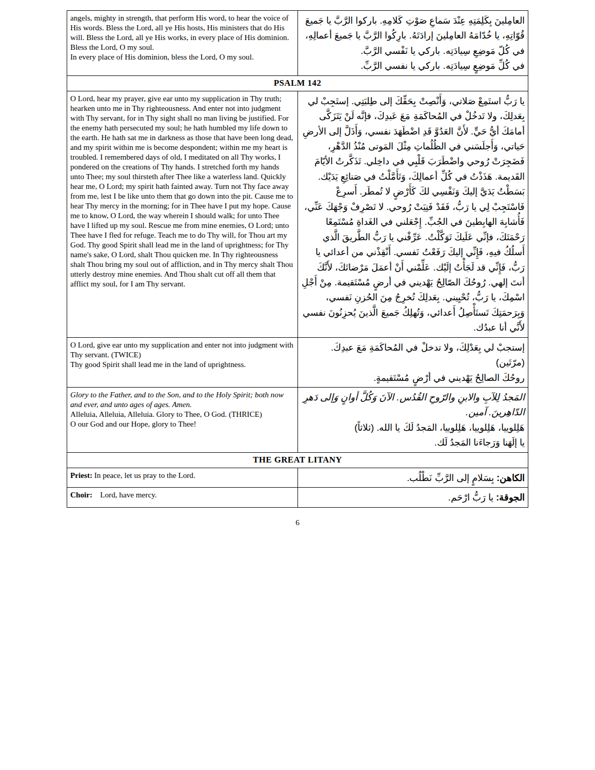| angels, mighty in strength, that perform His word, to hear the voice of His words. Bless the Lord, all ye His hosts, His ministers that do His will. Bless the Lord, all ye His works, in every place of His dominion. Bless the Lord, O my soul. In every place of His dominion, bless the Lord, O my soul. | العامِلينَ بِكَلِمَتِهِ عِنْدَ سَماعِ صَوْتِ كَلامِهِ. باركوا الرَّبَّ يا جَميعَ قُوّاتِهِ، يا خُدّامَهُ العامِلينَ إرادَتَهُ. بارِكُوا الرَّبَّ يا جَميعَ أعمالِهِ، في كُلّ مَوضِعِ سِيادَتِه. باركي يا نَفْسي الرَّبَّ. في كُلِّ مَوضِعٍ سِيادَتِه. باركي يا نفسي الرَّبِّ. |
| PSALM 142 |
| O Lord, hear my prayer, give ear unto my supplication in Thy truth; hearken unto me in Thy righteousness. And enter not into judgment with Thy servant, for in Thy sight shall no man living be justified. For the enemy hath persecuted my soul; he hath humbled my life down to the earth. He hath sat me in darkness as those that have been long dead, and my spirit within me is become despondent; within me my heart is troubled. I remembered days of old, I meditated on all Thy works, I pondered on the creations of Thy hands. I stretched forth my hands unto Thee; my soul thirsteth after Thee like a waterless land. Quickly hear me, O Lord; my spirit hath fainted away. Turn not Thy face away from me, lest I be like unto them that go down into the pit. Cause me to hear Thy mercy in the morning; for in Thee have I put my hope. Cause me to know, O Lord, the way wherein I should walk; for unto Thee have I lifted up my soul. Rescue me from mine enemies, O Lord; unto Thee have I fled for refuge. Teach me to do Thy will, for Thou art my God. Thy good Spirit shall lead me in the land of uprightness; for Thy name's sake, O Lord, shalt Thou quicken me. In Thy righteousness shalt Thou bring my soul out of affliction, and in Thy mercy shalt Thou utterly destroy mine enemies. And Thou shalt cut off all them that afflict my soul, for I am Thy servant. | يا رَبُّ استَمِعْ صَلاتي، وَأَنْصِتْ بِحَقِّكَ إلى طِلبَتِي. إستَجِبْ لي بِعَدلِكَ، ولا تَدخُلْ في المُحاكَمَةِ مَعَ عَبدِكَ، فإنَّه لَنْ يَتَزَكَّى أمامَكَ أيُّ حَيٍّ. لأَنَّ العَدُوَّ قَدِ اضْطَهَدَ نفسي، وَأَذَلَّ إلى الأرضِ حَياتي، وَأَجلَسَني في الظُلُماتِ مِثْلَ المَوتى مُنْذُ الدَّهْرِ، فَضَجِرَتْ رُوحي واضْطَرَبَ قَلْبِي في داخِلي. تَذَكَّرتُ الأيّامَ القَديمة. هَذَذْتُ في كُلِّ أعمالِكَ، وَتَأَمَّلْتُ في صَنائِعِ يَدَيْك. بَسَطْتُ يَدَيَّ إليكَ وَنَفْسِي لكَ كَأَرْضٍ لا تُمطَر. أَسرِعْ فَاسْتَجِبْ لِي يا رَبُّ، فَقَدْ فَنِيَتْ رُوحي. لا تَصْرِفْ وَجْهَكَ عَنِّي، فَأُشابِهَ الهابِطينَ في الجُبِّ. إِجْعَلني في الغَداةِ مُسْتَمِعًا رَحْمَتَكَ، فإنِّي عَلَيكَ تَوَكَّلْتُ. عَرِّفْني يا رَبُّ الطَّريقَ الَّذي أَسلُكُ فيهِ، فَإِنِّي إليكَ رَفَعْتُ نَفسي. أَنْقِذْني من أعدائي يا رَبُّ، فَإِنِّي قد لَجَأْتُ إلَيْك. عَلِّمْني أَنْ أعمَلَ مَرْضاتَكَ، لأَنَّكَ أنتَ إلهي. رُوحُكَ الصّالِحُ يَهْديني في أرضٍ مُسْتَقيمة. مِنْ أَجْلِ اسْمِكَ، يا رَبُّ، تُحْيِيني. بِعَدلِكَ تُخرِجُ مِنَ الحُزنِ نَفسي، وَبِرَحمَتِكَ تَستَأْصِلُ أَعدائي، وَتُهلِكُ جَميعَ الَّذينَ يُحزِنُونَ نفسي لأَنَّي أنا عبدُك. |
| O Lord, give ear unto my supplication and enter not into judgment with Thy servant. (TWICE) Thy good Spirit shall lead me in the land of uprightness. | إستجبْ لي بِعَدْلِكَ، ولا تدخلْ في المُحاكَمَةِ مَعَ عبدِكَ. (مرّتَين) روحُكَ الصالِحُ يَهْديني في أرْضٍ مُسْتَقيمةٍ. |
| Glory to the Father, and to the Son, and to the Holy Spirit; both now and ever, and unto ages of ages. Amen. Alleluia, Alleluia, Alleluia. Glory to Thee, O God. (THRICE) O our God and our Hope, glory to Thee! | المَجدُ لِلآبِ والابنِ والرّوحِ القُدُس. الآنَ وَكُلَّ أوانٍ وَإلى دَهرِ الدّاهِرينَ. آمين. هَلِلوييا، هَلِلوييا، هَلِلوييا، المَجدُ لَكَ يا الله. (ثلاثاً) يا إلَهَنا وَرَجاءَنا المَجدُ لَك. |
| THE GREAT LITANY |
| Priest: In peace, let us pray to the Lord. | الكاهن: بِسَلامٍ إلى الرَّبِّ نَطْلُب. |
| Choir: Lord, have mercy. | الجوقة: يا رَبُّ ارْحَم. |
6